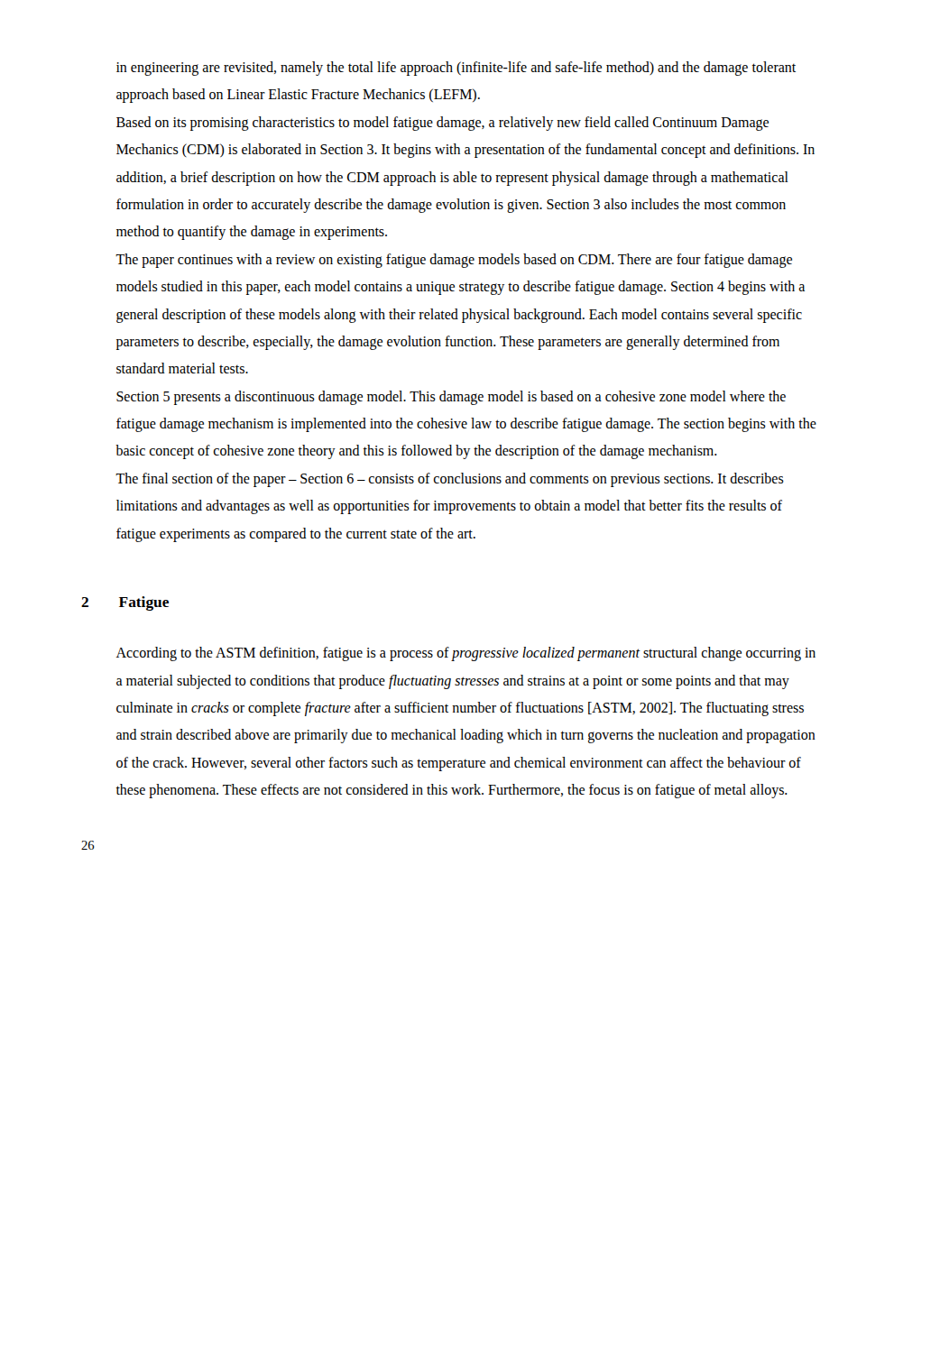in engineering are revisited, namely the total life approach (infinite-life and safe-life method) and the damage tolerant approach based on Linear Elastic Fracture Mechanics (LEFM).
Based on its promising characteristics to model fatigue damage, a relatively new field called Continuum Damage Mechanics (CDM) is elaborated in Section 3. It begins with a presentation of the fundamental concept and definitions. In addition, a brief description on how the CDM approach is able to represent physical damage through a mathematical formulation in order to accurately describe the damage evolution is given. Section 3 also includes the most common method to quantify the damage in experiments.
The paper continues with a review on existing fatigue damage models based on CDM. There are four fatigue damage models studied in this paper, each model contains a unique strategy to describe fatigue damage. Section 4 begins with a general description of these models along with their related physical background. Each model contains several specific parameters to describe, especially, the damage evolution function. These parameters are generally determined from standard material tests.
Section 5 presents a discontinuous damage model. This damage model is based on a cohesive zone model where the fatigue damage mechanism is implemented into the cohesive law to describe fatigue damage. The section begins with the basic concept of cohesive zone theory and this is followed by the description of the damage mechanism.
The final section of the paper – Section 6 – consists of conclusions and comments on previous sections. It describes limitations and advantages as well as opportunities for improvements to obtain a model that better fits the results of fatigue experiments as compared to the current state of the art.
2 Fatigue
According to the ASTM definition, fatigue is a process of progressive localized permanent structural change occurring in a material subjected to conditions that produce fluctuating stresses and strains at a point or some points and that may culminate in cracks or complete fracture after a sufficient number of fluctuations [ASTM, 2002]. The fluctuating stress and strain described above are primarily due to mechanical loading which in turn governs the nucleation and propagation of the crack. However, several other factors such as temperature and chemical environment can affect the behaviour of these phenomena. These effects are not considered in this work. Furthermore, the focus is on fatigue of metal alloys.
26